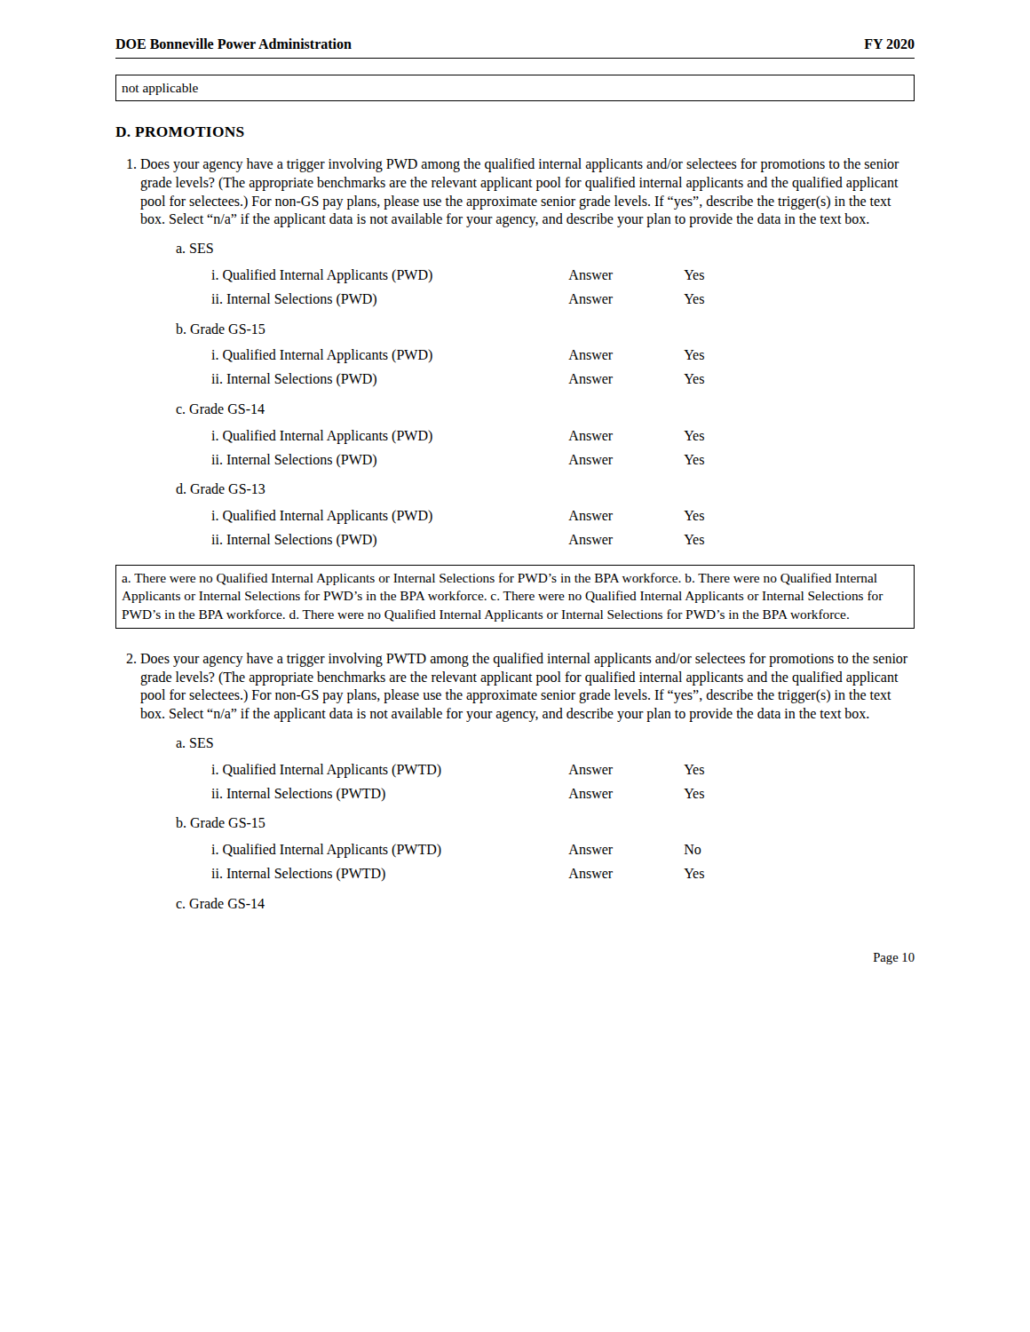DOE Bonneville Power Administration FY 2020
not applicable
D. PROMOTIONS
Does your agency have a trigger involving PWD among the qualified internal applicants and/or selectees for promotions to the senior grade levels? (The appropriate benchmarks are the relevant applicant pool for qualified internal applicants and the qualified applicant pool for selectees.) For non-GS pay plans, please use the approximate senior grade levels. If “yes”, describe the trigger(s) in the text box. Select “n/a” if the applicant data is not available for your agency, and describe your plan to provide the data in the text box.
a. SES
| i. Qualified Internal Applicants (PWD) | Answer | Yes |
| ii. Internal Selections (PWD) | Answer | Yes |
b. Grade GS-15
| i. Qualified Internal Applicants (PWD) | Answer | Yes |
| ii. Internal Selections (PWD) | Answer | Yes |
c. Grade GS-14
| i. Qualified Internal Applicants (PWD) | Answer | Yes |
| ii. Internal Selections (PWD) | Answer | Yes |
d. Grade GS-13
| i. Qualified Internal Applicants (PWD) | Answer | Yes |
| ii. Internal Selections (PWD) | Answer | Yes |
a. There were no Qualified Internal Applicants or Internal Selections for PWD’s in the BPA workforce. b. There were no Qualified Internal Applicants or Internal Selections for PWD’s in the BPA workforce. c. There were no Qualified Internal Applicants or Internal Selections for PWD’s in the BPA workforce. d. There were no Qualified Internal Applicants or Internal Selections for PWD’s in the BPA workforce.
Does your agency have a trigger involving PWTD among the qualified internal applicants and/or selectees for promotions to the senior grade levels? (The appropriate benchmarks are the relevant applicant pool for qualified internal applicants and the qualified applicant pool for selectees.) For non-GS pay plans, please use the approximate senior grade levels. If “yes”, describe the trigger(s) in the text box. Select “n/a” if the applicant data is not available for your agency, and describe your plan to provide the data in the text box.
a. SES
| i. Qualified Internal Applicants (PWTD) | Answer | Yes |
| ii. Internal Selections (PWTD) | Answer | Yes |
b. Grade GS-15
| i. Qualified Internal Applicants (PWTD) | Answer | No |
| ii. Internal Selections (PWTD) | Answer | Yes |
c. Grade GS-14
Page 10